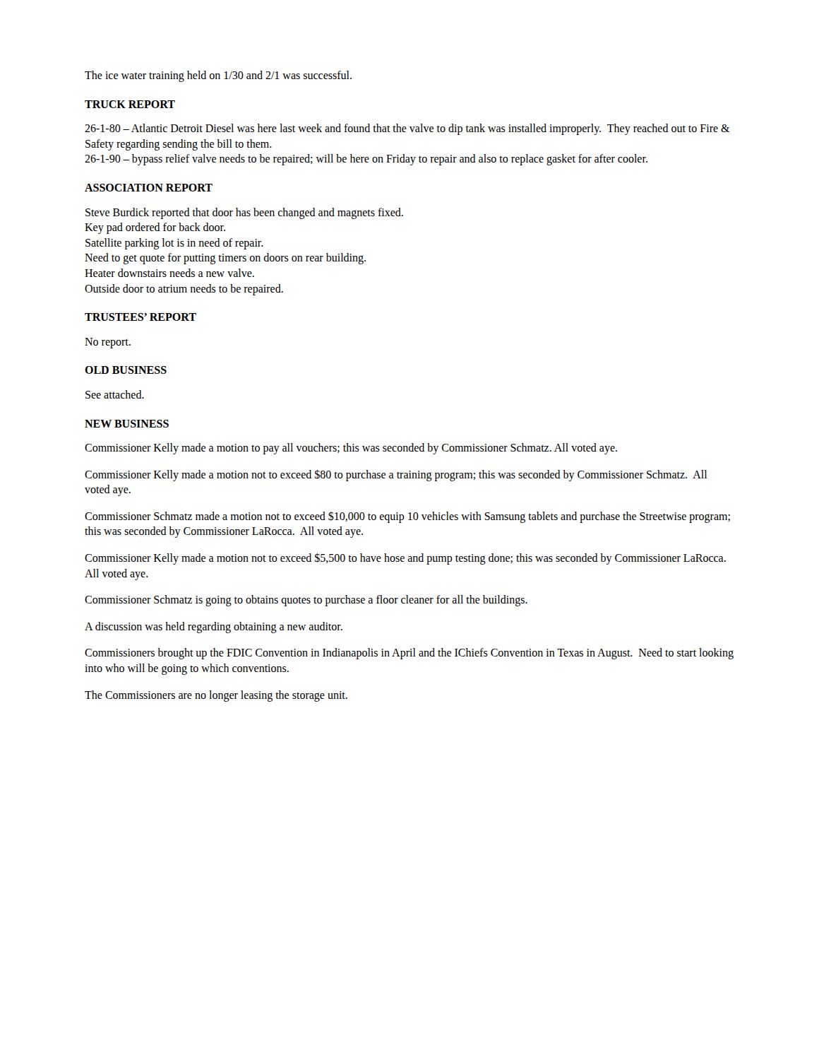The ice water training held on 1/30 and 2/1 was successful.
TRUCK REPORT
26-1-80 – Atlantic Detroit Diesel was here last week and found that the valve to dip tank was installed improperly. They reached out to Fire & Safety regarding sending the bill to them.
26-1-90 – bypass relief valve needs to be repaired; will be here on Friday to repair and also to replace gasket for after cooler.
ASSOCIATION REPORT
Steve Burdick reported that door has been changed and magnets fixed.
Key pad ordered for back door.
Satellite parking lot is in need of repair.
Need to get quote for putting timers on doors on rear building.
Heater downstairs needs a new valve.
Outside door to atrium needs to be repaired.
TRUSTEES’ REPORT
No report.
OLD BUSINESS
See attached.
NEW BUSINESS
Commissioner Kelly made a motion to pay all vouchers; this was seconded by Commissioner Schmatz. All voted aye.
Commissioner Kelly made a motion not to exceed $80 to purchase a training program; this was seconded by Commissioner Schmatz. All voted aye.
Commissioner Schmatz made a motion not to exceed $10,000 to equip 10 vehicles with Samsung tablets and purchase the Streetwise program; this was seconded by Commissioner LaRocca. All voted aye.
Commissioner Kelly made a motion not to exceed $5,500 to have hose and pump testing done; this was seconded by Commissioner LaRocca. All voted aye.
Commissioner Schmatz is going to obtains quotes to purchase a floor cleaner for all the buildings.
A discussion was held regarding obtaining a new auditor.
Commissioners brought up the FDIC Convention in Indianapolis in April and the IChiefs Convention in Texas in August. Need to start looking into who will be going to which conventions.
The Commissioners are no longer leasing the storage unit.